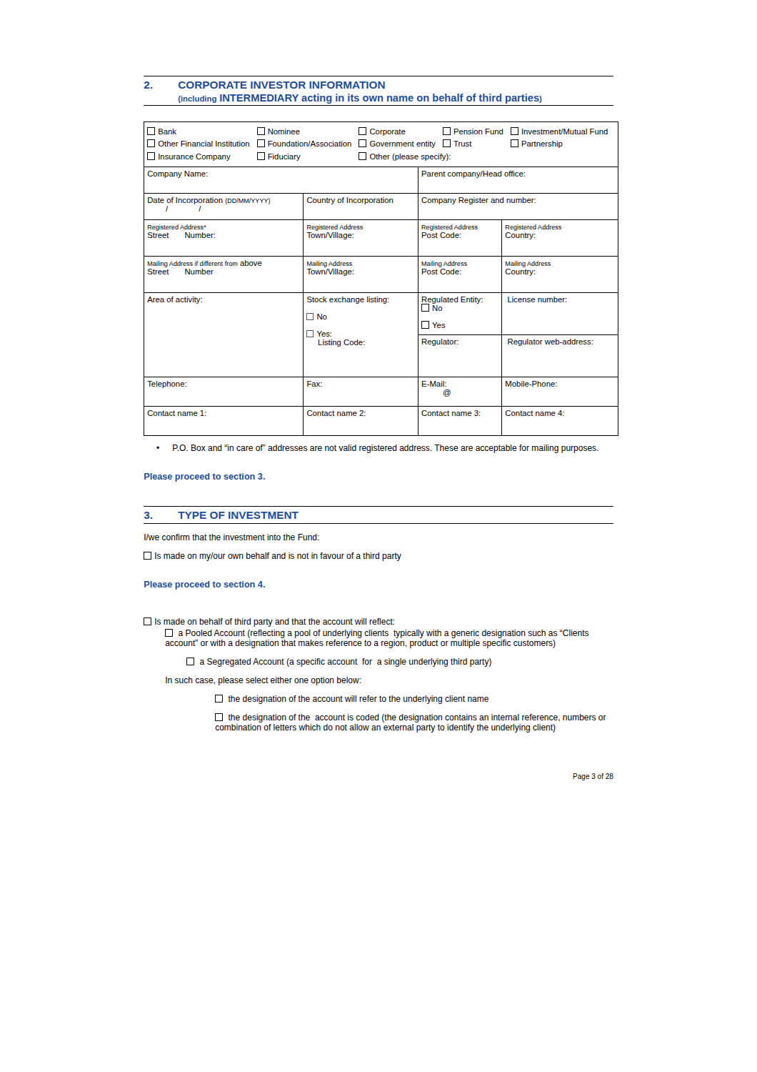2. CORPORATE INVESTOR INFORMATION (including INTERMEDIARY acting in its own name on behalf of third parties)
| / Bank / Nominee / Corporate / Pension Fund / Investment/Mutual Fund / / Other Financial Institution / Foundation/Association / Government entity / Trust / Partnership / / Insurance Company / Fiduciary / Other (please specify): / |
| Company Name: | Parent company/Head office: |
| Date of Incorporation (DD/MM/YYYY) / / | Country of Incorporation | Company Register and number: |
| Registered Address* Street Number: | Registered Address Town/Village: | Registered Address Post Code: | Registered Address Country: |
| Mailing Address if different from above Street Number | Mailing Address Town/Village: | Mailing Address Post Code: | Mailing Address Country: |
| Area of activity: | Stock exchange listing: No Yes: Listing Code: | Regulated Entity: No Yes | License number: |
| Regulator: | Regulator web-address: |
| Telephone: | Fax: | E-Mail: @ | Mobile-Phone: |
| Contact name 1: | Contact name 2: | Contact name 3: | Contact name 4: |
•P.O. Box and “in care of” addresses are not valid registered address. These are acceptable for mailing purposes.
Please proceed to section 3.
3. TYPE OF INVESTMENT
I/we confirm that the investment into the Fund:
Is made on my/our own behalf and is not in favour of a third party
Please proceed to section 4.
Is made on behalf of third party and that the account will reflect:
a Pooled Account (reflecting a pool of underlying clients typically with a generic designation such as “Clients account” or with a designation that makes reference to a region, product or multiple specific customers)
a Segregated Account (a specific account for a single underlying third party)
In such case, please select either one option below:
the designation of the account will refer to the underlying client name
the designation of the account is coded (the designation contains an internal reference, numbers or combination of letters which do not allow an external party to identify the underlying client)
Page 3 of 28